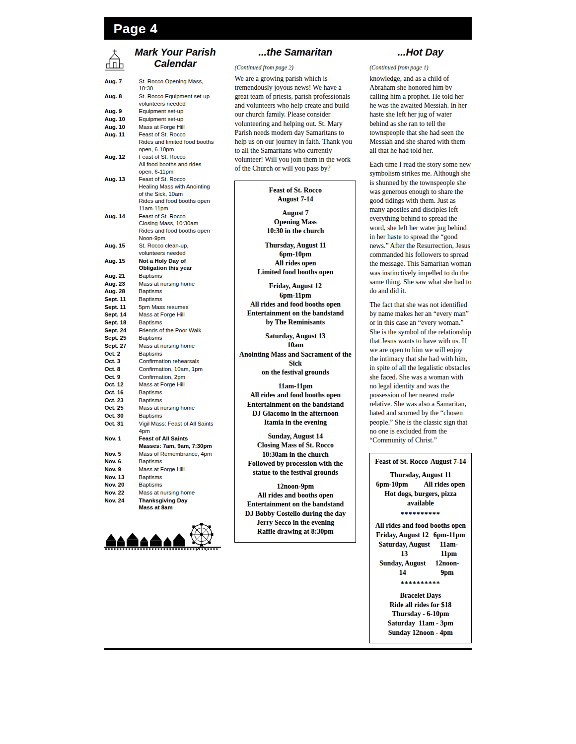Page 4
Mark Your Parish
Calendar
| Aug. 7 | St. Rocco Opening Mass, 10:30 |
| Aug. 8 | St. Rocco Equipment set-up volunteers needed |
| Aug. 9 | Equipment set-up |
| Aug. 10 | Equipment set-up |
| Aug. 10 | Mass at Forge Hill |
| Aug. 11 | Feast of St. Rocco Rides and limited food booths open, 6-10pm |
| Aug. 12 | Feast of St. Rocco All food booths and rides open, 6-11pm |
| Aug. 13 | Feast of St. Rocco Healing Mass with Anointing of the Sick, 10am Rides and food booths open 11am-11pm |
| Aug. 14 | Feast of St. Rocco Closing Mass, 10:30am Rides and food booths open Noon-9pm |
| Aug. 15 | St. Rocco clean-up, volunteers needed |
| Aug. 15 | Not a Holy Day of Obligation this year |
| Aug. 21 | Baptisms |
| Aug. 23 | Mass at nursing home |
| Aug. 28 | Baptisms |
| Sept. 11 | Baptisms |
| Sept. 11 | 5pm Mass resumes |
| Sept. 14 | Mass at Forge Hill |
| Sept. 18 | Baptisms |
| Sept. 24 | Friends of the Poor Walk |
| Sept. 25 | Baptisms |
| Sept. 27 | Mass at nursing home |
| Oct. 2 | Baptisms |
| Oct. 3 | Confirmation rehearsals |
| Oct. 8 | Confirmation, 10am, 1pm |
| Oct. 9 | Confirmation, 2pm |
| Oct. 12 | Mass at Forge Hill |
| Oct. 16 | Baptisms |
| Oct. 23 | Baptisms |
| Oct. 25 | Mass at nursing home |
| Oct. 30 | Baptisms |
| Oct. 31 | Vigil Mass: Feast of All Saints 4pm |
| Nov. 1 | Feast of All Saints Masses: 7am, 9am, 7:30pm |
| Nov. 5 | Mass of Remembrance, 4pm |
| Nov. 6 | Baptisms |
| Nov. 9 | Mass at Forge Hill |
| Nov. 13 | Baptisms |
| Nov. 20 | Baptisms |
| Nov. 22 | Mass at nursing home |
| Nov. 24 | Thanksgiving Day Mass at 8am |
...the Samaritan
(Continued from page 2)
We are a growing parish which is tremendously joyous news! We have a great team of priests, parish professionals and volunteers who help create and build our church family. Please consider volunteering and helping out. St. Mary Parish needs modern day Samaritans to help us on our journey in faith. Thank you to all the Samaritans who currently volunteer! Will you join them in the work of the Church or will you pass by?
Feast of St. Rocco
August 7-14
August 7
Opening Mass
10:30 in the church
Thursday, August 11
6pm-10pm
All rides open
Limited food booths open
Friday, August 12
6pm-11pm
All rides and food booths open
Entertainment on the bandstand
by The Reminisants
Saturday, August 13
10am
Anointing Mass and Sacrament of the Sick
on the festival grounds
11am-11pm
All rides and food booths open
Entertainment on the bandstand
DJ Giacomo in the afternoon
Itamia in the evening
Sunday, August 14
Closing Mass of St. Rocco
10:30am in the church
Followed by procession with the statue to the festival grounds
12noon-9pm
All rides and booths open
Entertainment on the bandstand
DJ Bobby Costello during the day
Jerry Secco in the evening
Raffle drawing at 8:30pm
...Hot Day
(Continued from page 1)
knowledge, and as a child of Abraham she honored him by calling him a prophet. He told her he was the awaited Messiah. In her haste she left her jug of water behind as she ran to tell the townspeople that she had seen the Messiah and she shared with them all that he had told her.
Each time I read the story some new symbolism strikes me. Although she is shunned by the townspeople she was generous enough to share the good tidings with them. Just as many apostles and disciples left everything behind to spread the word, she left her water jug behind in her haste to spread the “good news.” After the Resurrection, Jesus commanded his followers to spread the message. This Samaritan woman was instinctively impelled to do the same thing. She saw what she had to do and did it.
The fact that she was not identified by name makes her an “every man” or in this case an “every woman.” She is the symbol of the relationship that Jesus wants to have with us. If we are open to him we will enjoy the intimacy that she had with him, in spite of all the legalistic obstacles she faced. She was a woman with no legal identity and was the possession of her nearest male relative. She was also a Samaritan, hated and scorned by the “chosen people.” She is the classic sign that no one is excluded from the “Community of Christ.”
Feast of St. Rocco August 7-14
Thursday, August 11
6pm-10pm All rides open
Hot dogs, burgers, pizza available
**********
All rides and food booths open
Friday, August 126pm-11pm
Saturday, August 1311am-11pm
Sunday, August 1412noon-9pm
**********
Bracelet Days
Ride all rides for $18
Thursday - 6-10pm
Saturday 11am - 3pm
Sunday 12noon - 4pm